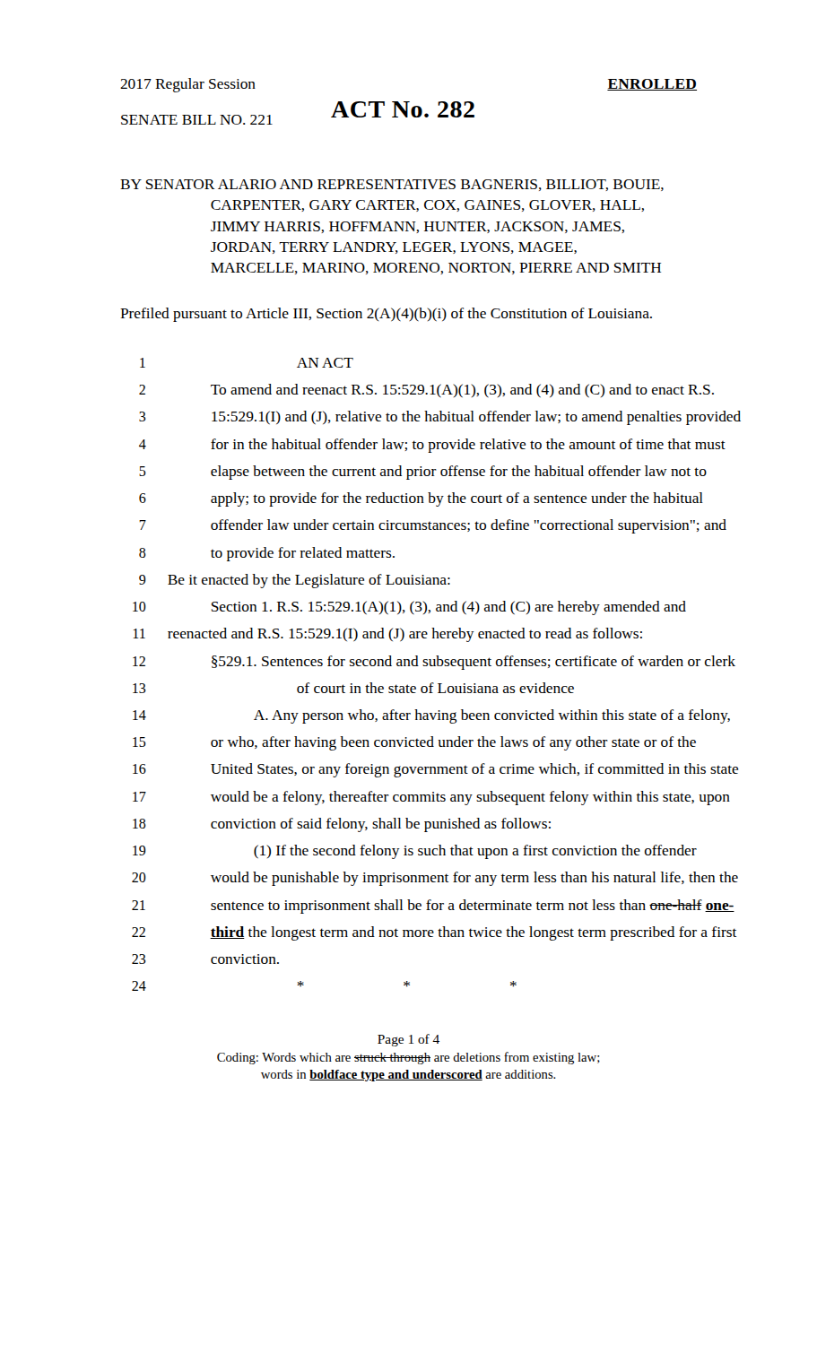2017 Regular Session
ACT No. 282
ENROLLED
SENATE BILL NO. 221
BY SENATOR ALARIO AND REPRESENTATIVES BAGNERIS, BILLIOT, BOUIE,
CARPENTER, GARY CARTER, COX, GAINES, GLOVER, HALL,
JIMMY HARRIS, HOFFMANN, HUNTER, JACKSON, JAMES,
JORDAN, TERRY LANDRY, LEGER, LYONS, MAGEE,
MARCELLE, MARINO, MORENO, NORTON, PIERRE AND SMITH
Prefiled pursuant to Article III, Section 2(A)(4)(b)(i) of the Constitution of Louisiana.
AN ACT
To amend and reenact R.S. 15:529.1(A)(1), (3), and (4) and (C) and to enact R.S.
15:529.1(I) and (J), relative to the habitual offender law; to amend penalties provided
for in the habitual offender law; to provide relative to the amount of time that must
elapse between the current and prior offense for the habitual offender law not to
apply; to provide for the reduction by the court of a sentence under the habitual
offender law under certain circumstances; to define "correctional supervision"; and
to provide for related matters.
Be it enacted by the Legislature of Louisiana:
Section 1. R.S. 15:529.1(A)(1), (3), and (4) and (C) are hereby amended and
reenacted and R.S. 15:529.1(I) and (J) are hereby enacted to read as follows:
§529.1. Sentences for second and subsequent offenses; certificate of warden or clerk
of court in the state of Louisiana as evidence
A. Any person who, after having been convicted within this state of a felony,
or who, after having been convicted under the laws of any other state or of the
United States, or any foreign government of a crime which, if committed in this state
would be a felony, thereafter commits any subsequent felony within this state, upon
conviction of said felony, shall be punished as follows:
(1) If the second felony is such that upon a first conviction the offender
would be punishable by imprisonment for any term less than his natural life, then the
sentence to imprisonment shall be for a determinate term not less than one-half one-
third the longest term and not more than twice the longest term prescribed for a first
conviction.
* * *
Page 1 of 4
Coding: Words which are struck through are deletions from existing law;
words in boldface type and underscored are additions.